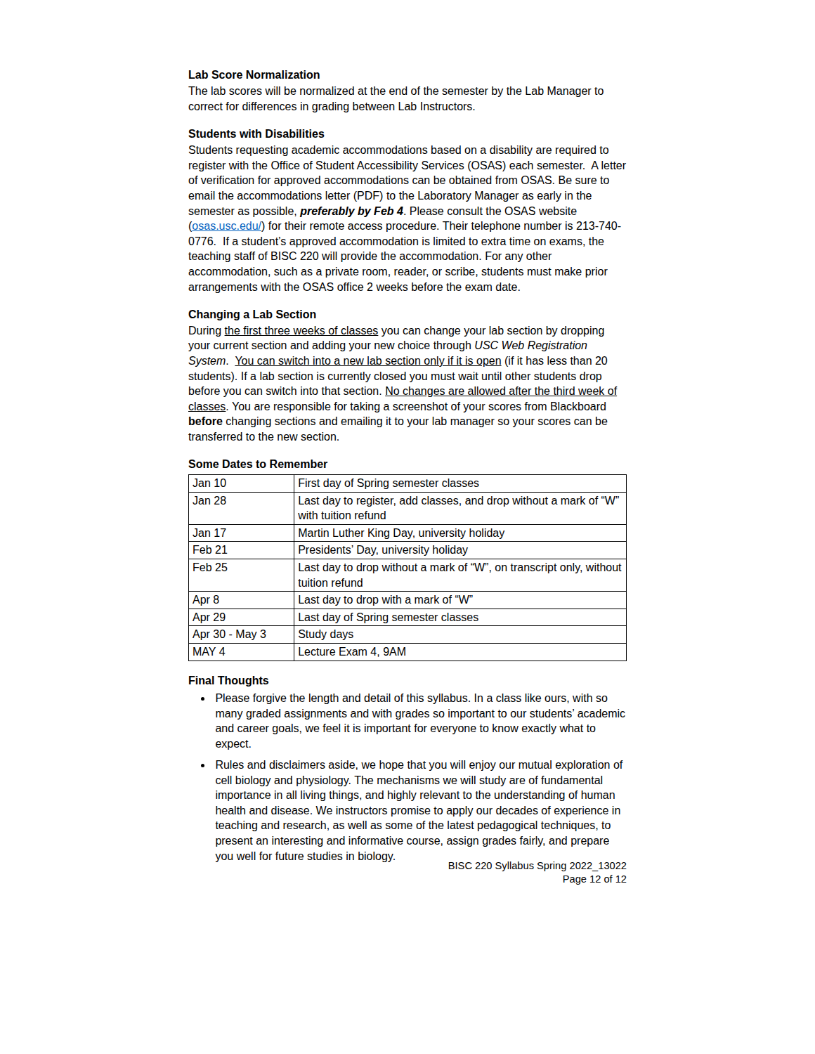Lab Score Normalization
The lab scores will be normalized at the end of the semester by the Lab Manager to correct for differences in grading between Lab Instructors.
Students with Disabilities
Students requesting academic accommodations based on a disability are required to register with the Office of Student Accessibility Services (OSAS) each semester. A letter of verification for approved accommodations can be obtained from OSAS. Be sure to email the accommodations letter (PDF) to the Laboratory Manager as early in the semester as possible, preferably by Feb 4. Please consult the OSAS website (osas.usc.edu/) for their remote access procedure. Their telephone number is 213-740-0776. If a student’s approved accommodation is limited to extra time on exams, the teaching staff of BISC 220 will provide the accommodation. For any other accommodation, such as a private room, reader, or scribe, students must make prior arrangements with the OSAS office 2 weeks before the exam date.
Changing a Lab Section
During the first three weeks of classes you can change your lab section by dropping your current section and adding your new choice through USC Web Registration System. You can switch into a new lab section only if it is open (if it has less than 20 students). If a lab section is currently closed you must wait until other students drop before you can switch into that section. No changes are allowed after the third week of classes. You are responsible for taking a screenshot of your scores from Blackboard before changing sections and emailing it to your lab manager so your scores can be transferred to the new section.
Some Dates to Remember
| Jan 10 | First day of Spring semester classes |
| Jan 28 | Last day to register, add classes, and drop without a mark of “W” with tuition refund |
| Jan 17 | Martin Luther King Day, university holiday |
| Feb 21 | Presidents’ Day, university holiday |
| Feb 25 | Last day to drop without a mark of “W”, on transcript only, without tuition refund |
| Apr 8 | Last day to drop with a mark of “W” |
| Apr 29 | Last day of Spring semester classes |
| Apr 30 - May 3 | Study days |
| MAY 4 | Lecture Exam 4, 9AM |
Final Thoughts
Please forgive the length and detail of this syllabus. In a class like ours, with so many graded assignments and with grades so important to our students’ academic and career goals, we feel it is important for everyone to know exactly what to expect.
Rules and disclaimers aside, we hope that you will enjoy our mutual exploration of cell biology and physiology. The mechanisms we will study are of fundamental importance in all living things, and highly relevant to the understanding of human health and disease. We instructors promise to apply our decades of experience in teaching and research, as well as some of the latest pedagogical techniques, to present an interesting and informative course, assign grades fairly, and prepare you well for future studies in biology.
BISC 220 Syllabus Spring 2022_13022
Page 12 of 12